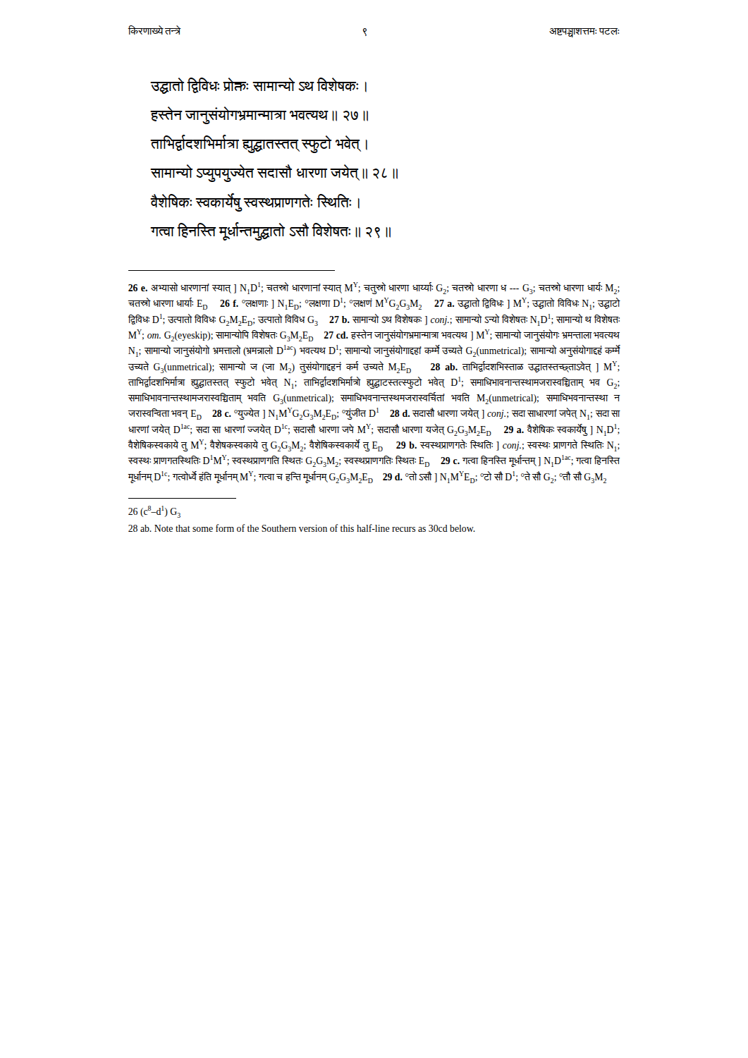किरणाख्ये तन्त्रे
९
अष्टपञ्चाशत्तमः पटलः
उद्घातो द्विविधः प्रोक्तः सामान्यो ऽथ विशेषकः।
हस्तेन जानुसंयोगभ्रमान्मात्रा भवत्यथ॥ २७॥
ताभिर्द्वादशभिर्मात्रा ह्युद्घातस्तत् स्फुटो भवेत्।
सामान्यो ऽप्युपयुज्येत सदासौ धारणा जयेत्॥ २८॥
वैशेषिकः स्वकार्येषु स्वस्थप्राणगतेः स्थितिः।
गत्वा हिनस्ति मूर्धान्तमुद्घातो ऽसौ विशेषतः॥ २९॥
26 e. अभ्यासो धारणानां स्यात् ] N1D1; चतस्रो धारणानां स्यात् MY; चतुस्रो धारणा धार्य्याः G2; चतस्रो धारणा ध --- G3; चतस्रो धारणा धार्यः M2; चतस्रो धारणा धार्याः ED 26 f. °लक्षणाः ] N1ED; °लक्षणा D1; °लक्षणं MYG2G3M2 27 a. उद्घातो द्विविधः ] MY; उद्घातो विविधः N1; उद्घाटो द्विविधः D1; उत्पातो विविधः G2M2ED; उत्पातो विविध G3 27 b. सामान्यो ऽथ विशेषकः ] conj.; सामान्यो ऽन्यो विशेषतः N1D1; सामान्यो थ विशेषतः MY; om. G2(eyeskip); सामान्योपि विशेषतः G3M2ED 27 cd. हस्तेन जानुसंयोगभ्रमान्मात्रा भवत्यथ ] MY; सामान्यो जानुसंयोगः भ्रमन्ताला भवत्यथ N1; सामान्यो जानुसंयोगो भ्रमत्तालो (भ्रमन्नालो D1ac) भवत्यथ D1; सामान्यो जानुसंयोगाद्दहां कर्म्मे उच्यते G2(unmetrical); सामान्यो अनुसंयोगाद्दहं कर्म्मे उच्यते G3(unmetrical); सामान्यो ज (जा M2) तुसंयोगाद्दहनं कर्म उच्यते M2ED 28 ab. ताभिर्द्वादशभिस्ताळ उद्घातस्तच्छ्ताऽवेत् ] MY; ताभिर्द्वादशभिर्मात्रा ह्युद्घातस्तत् स्फुटो भवेत् N1; ताभिर्द्वादशभिर्मात्रो ह्युद्घाटस्तत्स्फुटो भवेत् D1; समाधिभावनान्तस्थामजरास्वच्चिताम् भव G2; समाधिभावनान्तस्थामजरास्वच्चिताम् भवति G3(unmetrical); समाधिभवनान्तस्थमजरास्वर्चितां भवति M2(unmetrical); समाधिभवनान्तस्था न जरास्वन्विता भवन् ED 28 c. °युज्येत ] N1MYG2G3M2ED; °युंजीत D1 28 d. सदासौ धारणा जयेत् ] conj.; सदा साधारणां जपेत् N1; सदा सा धारणां जयेत् D1ac; सदा सा धारणां ज्जयेत् D1c; सदासौ धारणा जपे MY; सदासौ धारणा यजेत् G2G3M2ED 29 a. वैशेषिकः स्वकार्येषु ] N1D1; वैशेषिकस्वकाये तु MY; वैशेषकस्वकाये तु G2G3M2; वैशेषिकस्वकार्ये तु ED 29 b. स्वस्थप्राणगतेः स्थितिः ] conj.; स्वस्थः प्राणगते स्थितिः N1; स्वस्थः प्राणगतस्थितिः D1MY; स्वस्थप्राणगति स्थितः G2G3M2; स्वस्थप्राणगतिः स्थितः ED 29 c. गत्वा हिनस्ति मूर्धान्तम् ] N1D1ac; गत्वा हिनस्ति मूर्धानम् D1c; गत्वोर्ध्वे हंति मूर्धानम् MY; गत्वा च हन्ति मूर्धानम् G2G3M2ED 29 d. °तो ऽसौ ] N1MYED; °टो सौ D1; °ते सौ G2; °तौ सौ G3M2
26 (c8–d1) G3
28 ab. Note that some form of the Southern version of this half-line recurs as 30cd below.